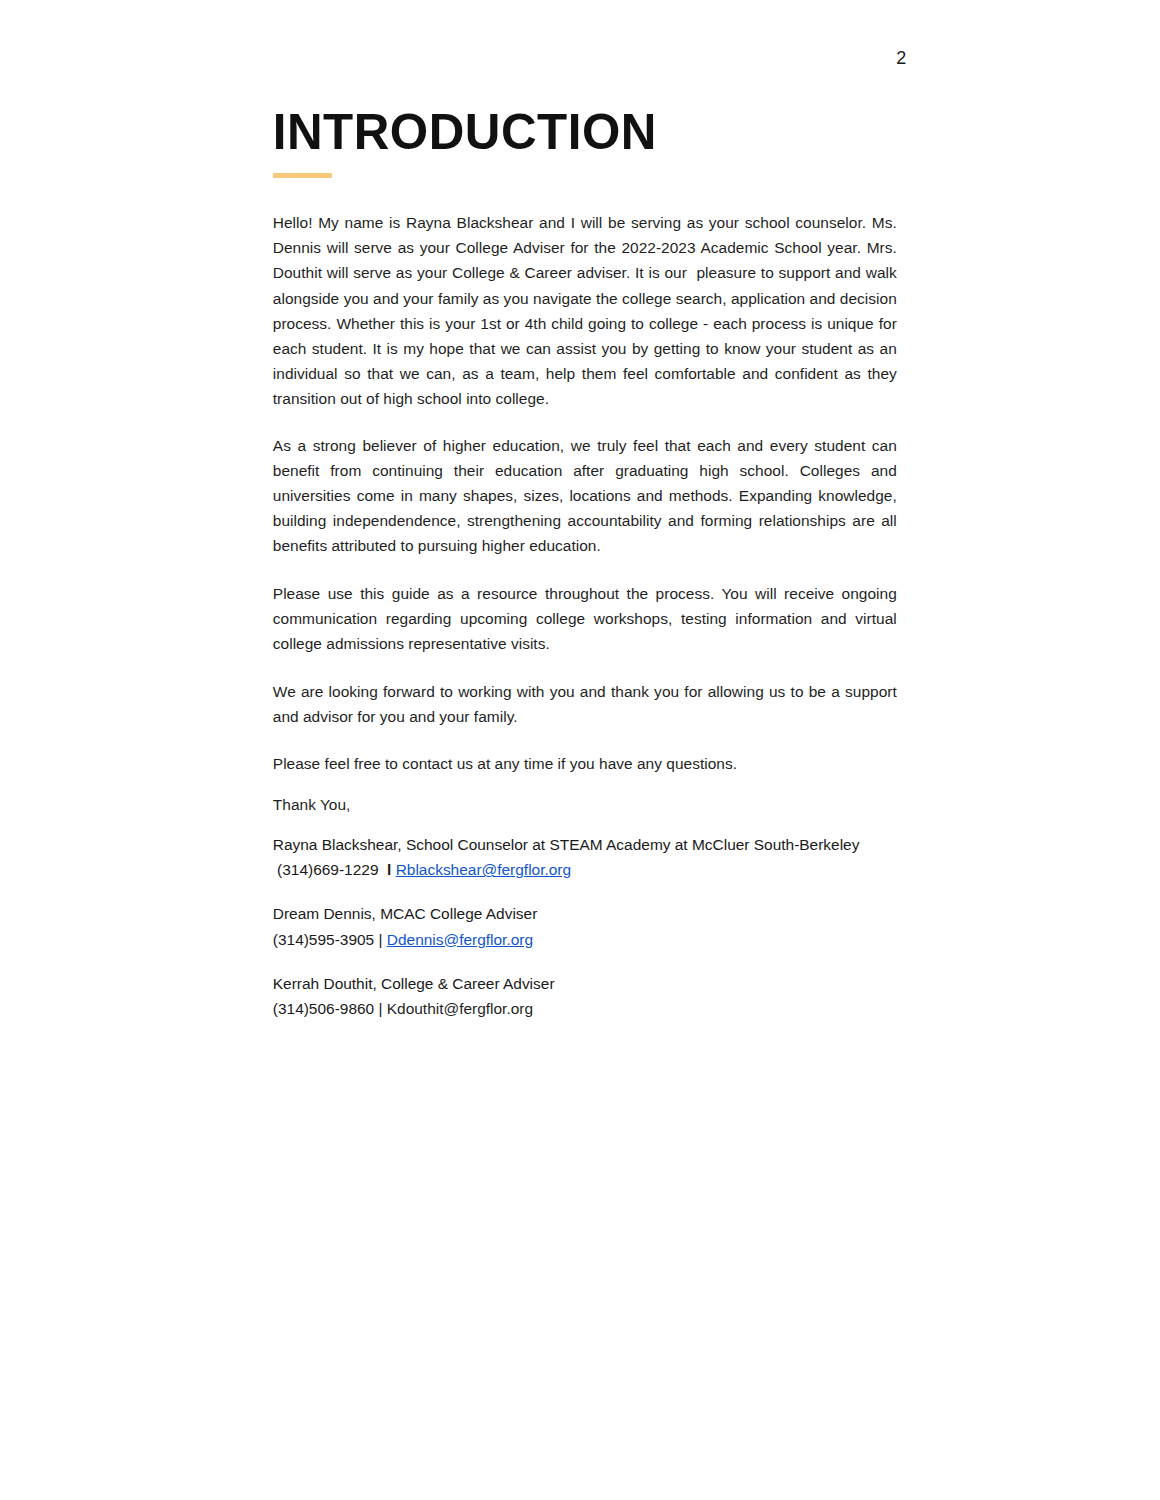2
INTRODUCTION
Hello! My name is Rayna Blackshear and I will be serving as your school counselor. Ms. Dennis will serve as your College Adviser for the 2022-2023 Academic School year. Mrs. Douthit will serve as your College & Career adviser. It is our pleasure to support and walk alongside you and your family as you navigate the college search, application and decision process. Whether this is your 1st or 4th child going to college - each process is unique for each student. It is my hope that we can assist you by getting to know your student as an individual so that we can, as a team, help them feel comfortable and confident as they transition out of high school into college.
As a strong believer of higher education, we truly feel that each and every student can benefit from continuing their education after graduating high school. Colleges and universities come in many shapes, sizes, locations and methods. Expanding knowledge, building independendence, strengthening accountability and forming relationships are all benefits attributed to pursuing higher education.
Please use this guide as a resource throughout the process. You will receive ongoing communication regarding upcoming college workshops, testing information and virtual college admissions representative visits.
We are looking forward to working with you and thank you for allowing us to be a support and advisor for you and your family.
Please feel free to contact us at any time if you have any questions.
Thank You,
Rayna Blackshear, School Counselor at STEAM Academy at McCluer South-Berkeley (314)669-1229 l Rblackshear@fergflor.org
Dream Dennis, MCAC College Adviser (314)595-3905 | Ddennis@fergflor.org
Kerrah Douthit, College & Career Adviser (314)506-9860 | Kdouthit@fergflor.org